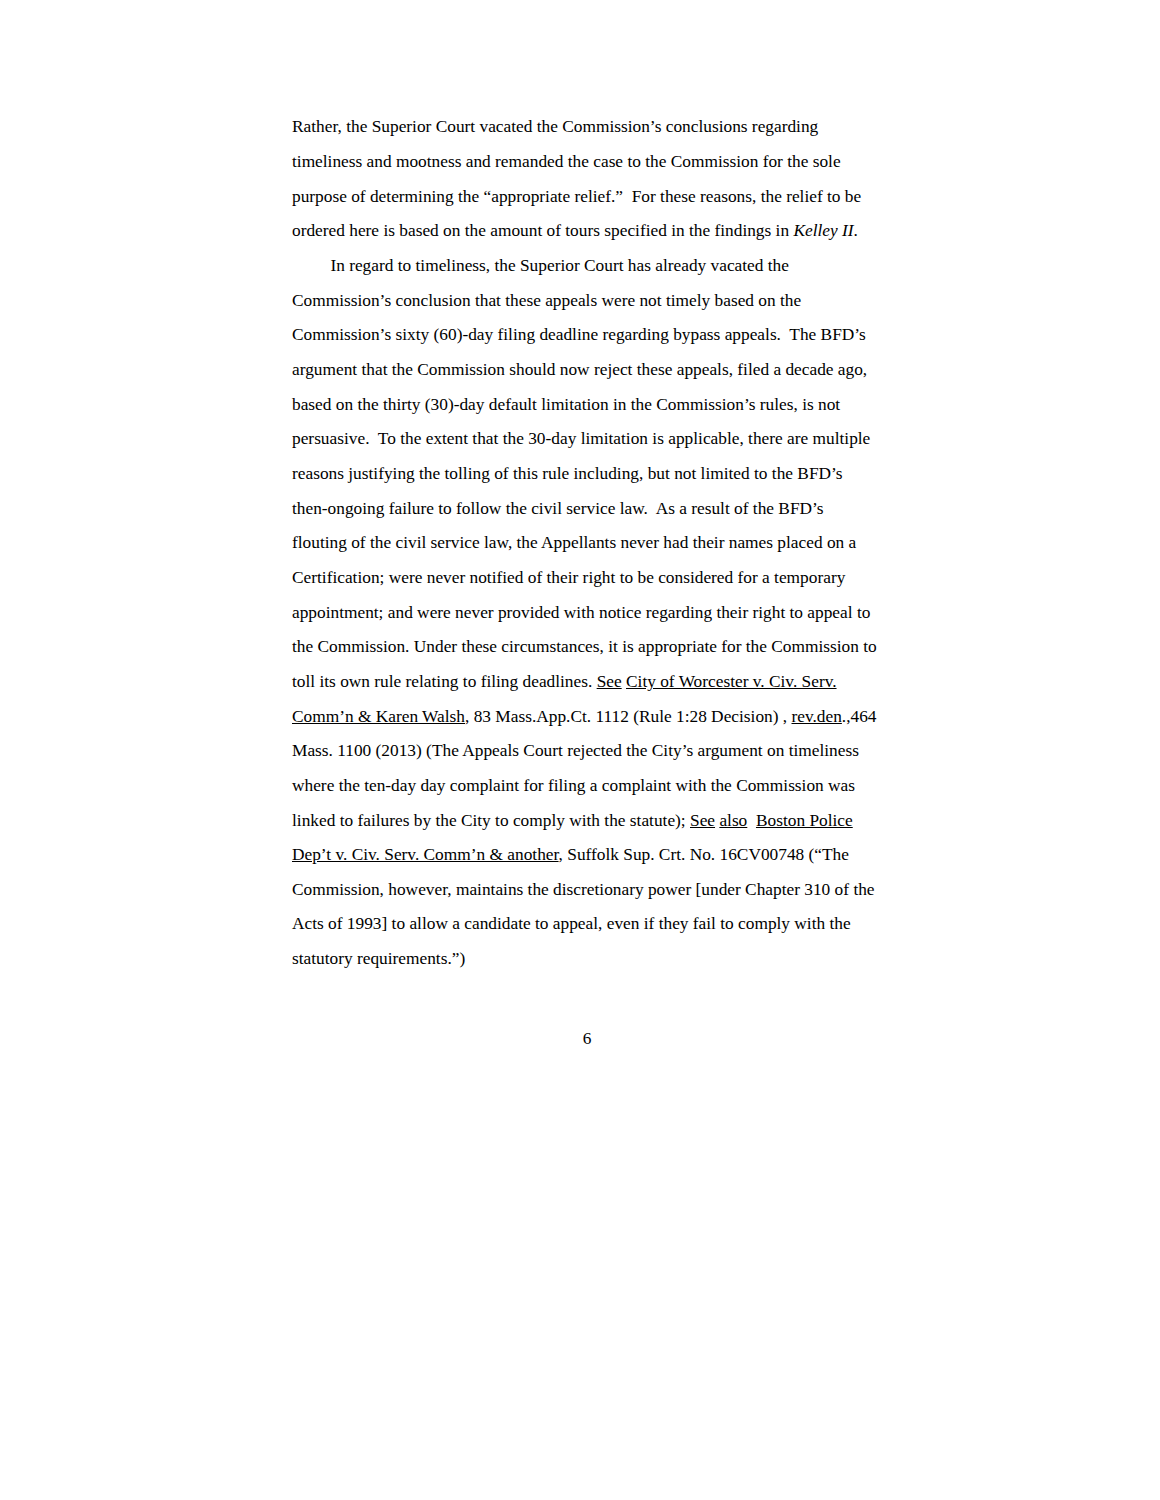Rather, the Superior Court vacated the Commission’s conclusions regarding timeliness and mootness and remanded the case to the Commission for the sole purpose of determining the “appropriate relief.” For these reasons, the relief to be ordered here is based on the amount of tours specified in the findings in Kelley II.
In regard to timeliness, the Superior Court has already vacated the Commission’s conclusion that these appeals were not timely based on the Commission’s sixty (60)-day filing deadline regarding bypass appeals. The BFD’s argument that the Commission should now reject these appeals, filed a decade ago, based on the thirty (30)-day default limitation in the Commission’s rules, is not persuasive. To the extent that the 30-day limitation is applicable, there are multiple reasons justifying the tolling of this rule including, but not limited to the BFD’s then-ongoing failure to follow the civil service law. As a result of the BFD’s flouting of the civil service law, the Appellants never had their names placed on a Certification; were never notified of their right to be considered for a temporary appointment; and were never provided with notice regarding their right to appeal to the Commission. Under these circumstances, it is appropriate for the Commission to toll its own rule relating to filing deadlines. See City of Worcester v. Civ. Serv. Comm’n & Karen Walsh, 83 Mass.App.Ct. 1112 (Rule 1:28 Decision) , rev.den.,464 Mass. 1100 (2013) (The Appeals Court rejected the City’s argument on timeliness where the ten-day day complaint for filing a complaint with the Commission was linked to failures by the City to comply with the statute); See also Boston Police Dep’t v. Civ. Serv. Comm’n & another, Suffolk Sup. Crt. No. 16CV00748 (“The Commission, however, maintains the discretionary power [under Chapter 310 of the Acts of 1993] to allow a candidate to appeal, even if they fail to comply with the statutory requirements.”)
6